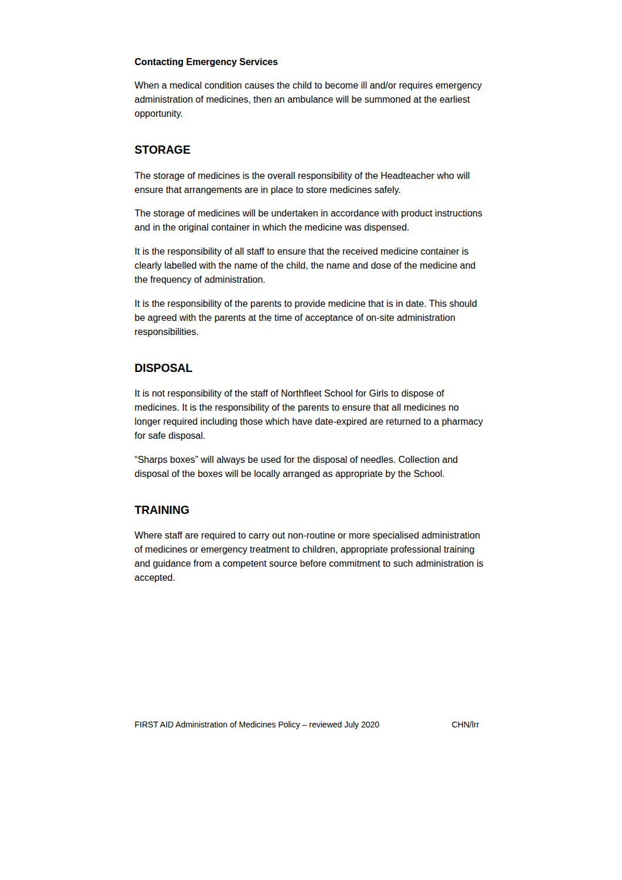Contacting Emergency Services
When a medical condition causes the child to become ill and/or requires emergency administration of medicines, then an ambulance will be summoned at the earliest opportunity.
STORAGE
The storage of medicines is the overall responsibility of the Headteacher who will ensure that arrangements are in place to store medicines safely.
The storage of medicines will be undertaken in accordance with product instructions and in the original container in which the medicine was dispensed.
It is the responsibility of all staff to ensure that the received medicine container is clearly labelled with the name of the child, the name and dose of the medicine and the frequency of administration.
It is the responsibility of the parents to provide medicine that is in date. This should be agreed with the parents at the time of acceptance of on-site administration responsibilities.
DISPOSAL
It is not responsibility of the staff of Northfleet School for Girls to dispose of medicines. It is the responsibility of the parents to ensure that all medicines no longer required including those which have date-expired are returned to a pharmacy for safe disposal.
“Sharps boxes” will always be used for the disposal of needles. Collection and disposal of the boxes will be locally arranged as appropriate by the School.
TRAINING
Where staff are required to carry out non-routine or more specialised administration of medicines or emergency treatment to children, appropriate professional training and guidance from a competent source before commitment to such administration is accepted.
FIRST AID Administration of Medicines Policy – reviewed July 2020 CHN/lrr